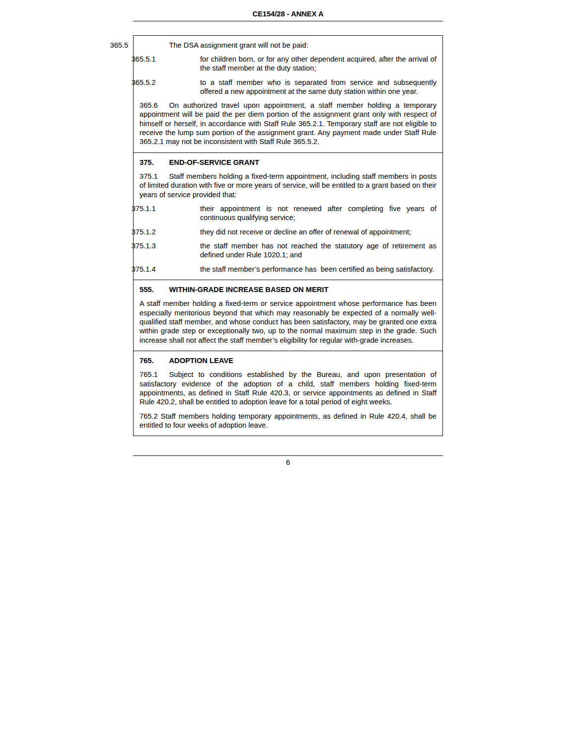CE154/28 - ANNEX A
| 365.5 The DSA assignment grant will not be paid: 365.5.1 for children born, or for any other dependent acquired, after the arrival of the staff member at the duty station; 365.5.2 to a staff member who is separated from service and subsequently offered a new appointment at the same duty station within one year. 365.6 On authorized travel upon appointment, a staff member holding a temporary appointment will be paid the per diem portion of the assignment grant only with respect of himself or herself, in accordance with Staff Rule 365.2.1. Temporary staff are not eligible to receive the lump sum portion of the assignment grant. Any payment made under Staff Rule 365.2.1 may not be inconsistent with Staff Rule 365.5.2. |
| 375. END-OF-SERVICE GRANT 375.1 Staff members holding a fixed-term appointment, including staff members in posts of limited duration with five or more years of service, will be entitled to a grant based on their years of service provided that: 375.1.1 their appointment is not renewed after completing five years of continuous qualifying service; 375.1.2 they did not receive or decline an offer of renewal of appointment; 375.1.3 the staff member has not reached the statutory age of retirement as defined under Rule 1020.1; and 375.1.4 the staff member’s performance has been certified as being satisfactory. |
| 555. WITHIN-GRADE INCREASE BASED ON MERIT A staff member holding a fixed-term or service appointment whose performance has been especially meritorious beyond that which may reasonably be expected of a normally well-qualified staff member, and whose conduct has been satisfactory, may be granted one extra within grade step or exceptionally two, up to the normal maximum step in the grade. Such increase shall not affect the staff member’s eligibility for regular with-grade increases. |
| 765. ADOPTION LEAVE 765.1 Subject to conditions established by the Bureau, and upon presentation of satisfactory evidence of the adoption of a child, staff members holding fixed-term appointments, as defined in Staff Rule 420.3, or service appointments as defined in Staff Rule 420.2, shall be entitled to adoption leave for a total period of eight weeks. 765.2 Staff members holding temporary appointments, as defined in Rule 420.4, shall be entitled to four weeks of adoption leave. |
6